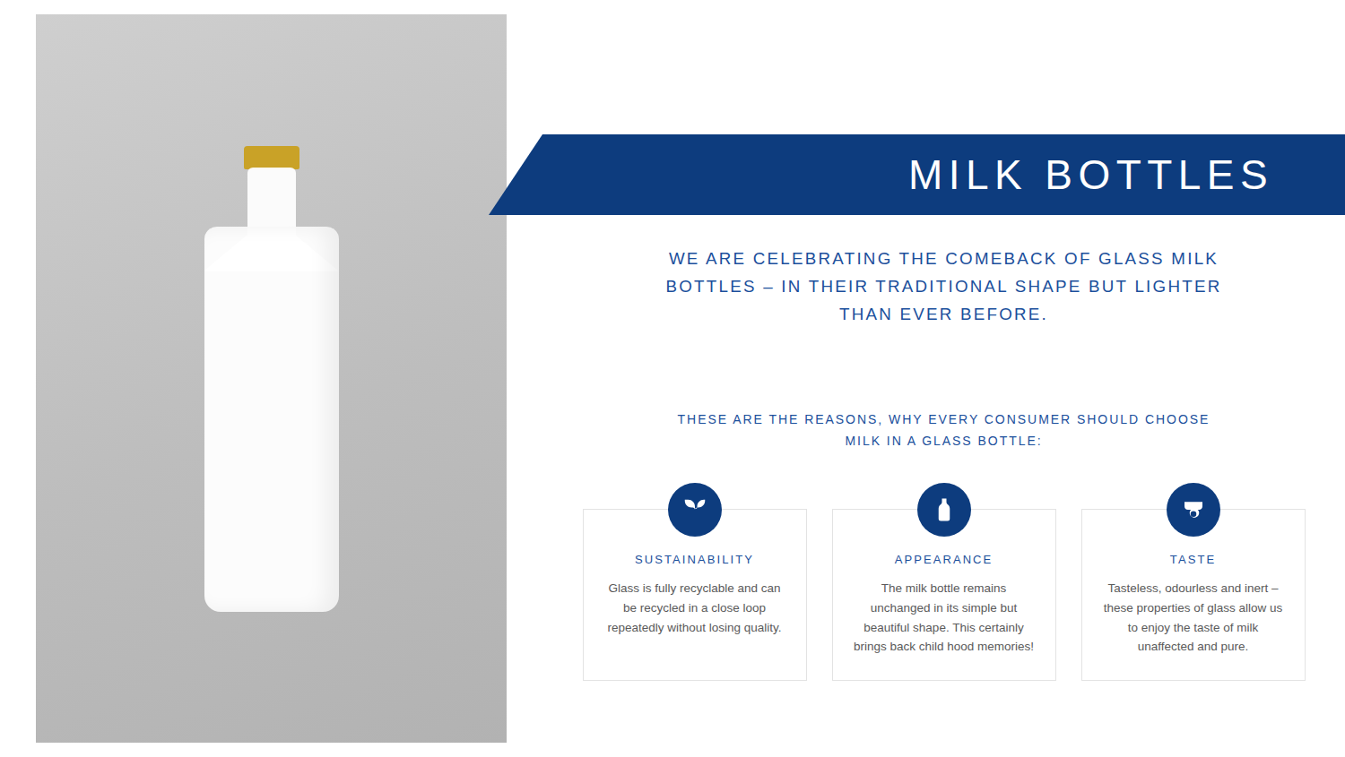Milk Bottles
We are celebrating the comeback of glass milk bottles – in their traditional shape but lighter than ever before.
These are the reasons, why every consumer should choose milk in a glass bottle:
Sustainability
Glass is fully recyclable and can be recycled in a close loop repeatedly without losing quality.
Appearance
The milk bottle remains unchanged in its simple but beautiful shape. This certainly brings back child hood memories!
Taste
Tasteless, odourless and inert – these properties of glass allow us to enjoy the taste of milk unaffected and pure.